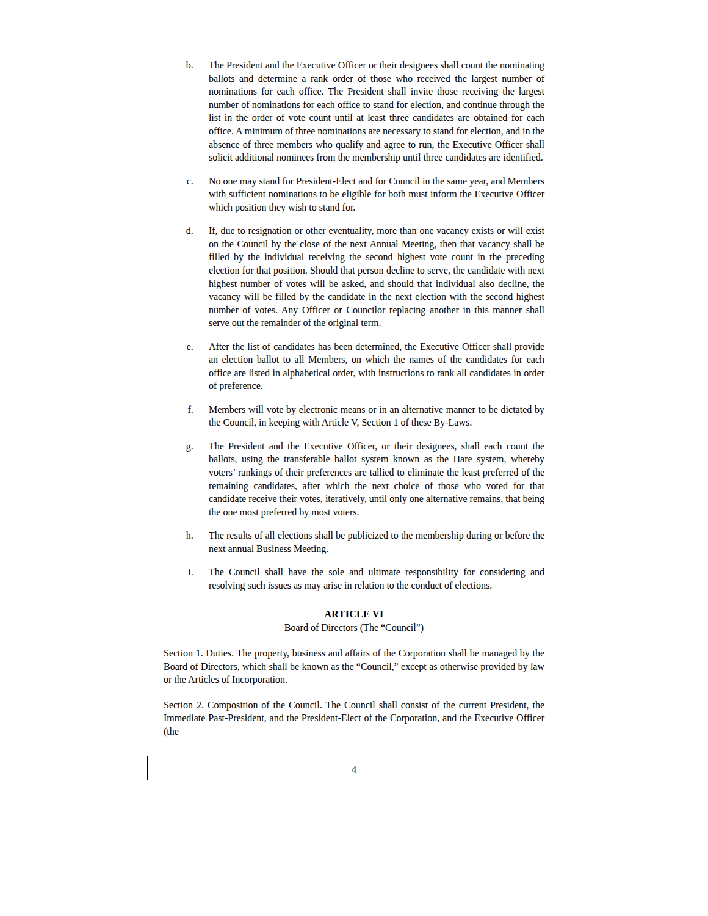The President and the Executive Officer or their designees shall count the nominating ballots and determine a rank order of those who received the largest number of nominations for each office. The President shall invite those receiving the largest number of nominations for each office to stand for election, and continue through the list in the order of vote count until at least three candidates are obtained for each office. A minimum of three nominations are necessary to stand for election, and in the absence of three members who qualify and agree to run, the Executive Officer shall solicit additional nominees from the membership until three candidates are identified.
No one may stand for President-Elect and for Council in the same year, and Members with sufficient nominations to be eligible for both must inform the Executive Officer which position they wish to stand for.
If, due to resignation or other eventuality, more than one vacancy exists or will exist on the Council by the close of the next Annual Meeting, then that vacancy shall be filled by the individual receiving the second highest vote count in the preceding election for that position. Should that person decline to serve, the candidate with next highest number of votes will be asked, and should that individual also decline, the vacancy will be filled by the candidate in the next election with the second highest number of votes. Any Officer or Councilor replacing another in this manner shall serve out the remainder of the original term.
After the list of candidates has been determined, the Executive Officer shall provide an election ballot to all Members, on which the names of the candidates for each office are listed in alphabetical order, with instructions to rank all candidates in order of preference.
Members will vote by electronic means or in an alternative manner to be dictated by the Council, in keeping with Article V, Section 1 of these By-Laws.
The President and the Executive Officer, or their designees, shall each count the ballots, using the transferable ballot system known as the Hare system, whereby voters’ rankings of their preferences are tallied to eliminate the least preferred of the remaining candidates, after which the next choice of those who voted for that candidate receive their votes, iteratively, until only one alternative remains, that being the one most preferred by most voters.
The results of all elections shall be publicized to the membership during or before the next annual Business Meeting.
The Council shall have the sole and ultimate responsibility for considering and resolving such issues as may arise in relation to the conduct of elections.
ARTICLE VI
Board of Directors (The “Council”)
Section 1. Duties. The property, business and affairs of the Corporation shall be managed by the Board of Directors, which shall be known as the “Council,” except as otherwise provided by law or the Articles of Incorporation.
Section 2. Composition of the Council. The Council shall consist of the current President, the Immediate Past-President, and the President-Elect of the Corporation, and the Executive Officer (the
4